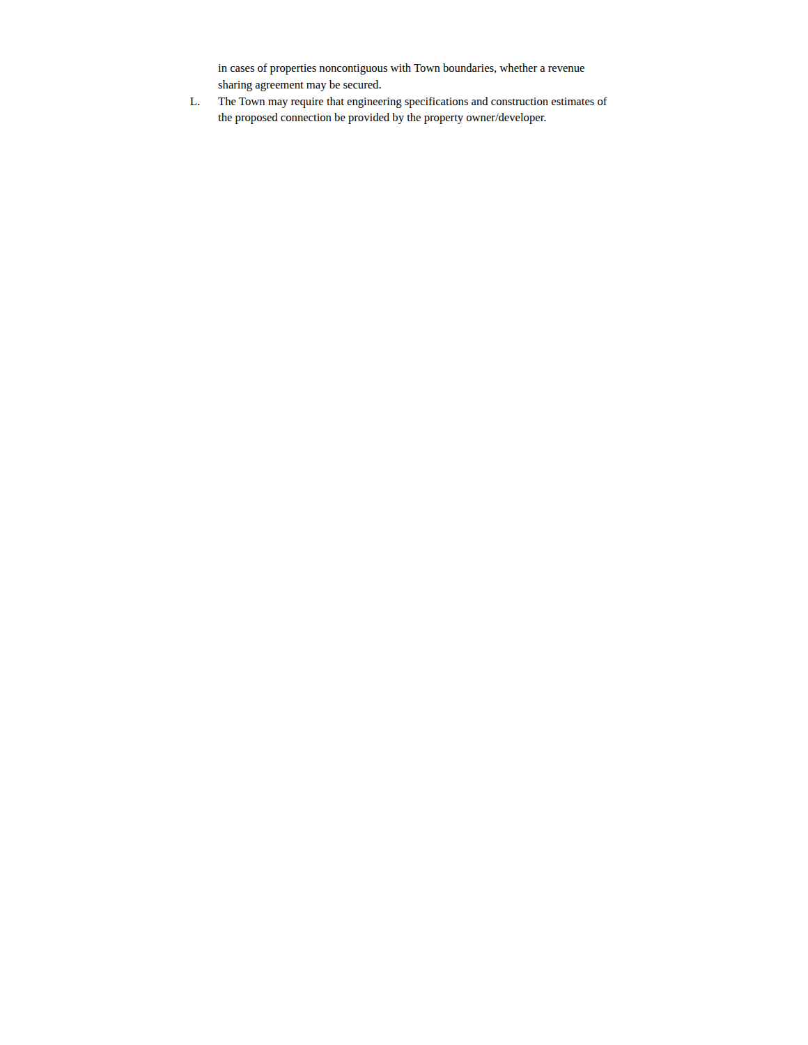in cases of properties noncontiguous with Town boundaries, whether a revenue sharing agreement may be secured.
L. The Town may require that engineering specifications and construction estimates of the proposed connection be provided by the property owner/developer.